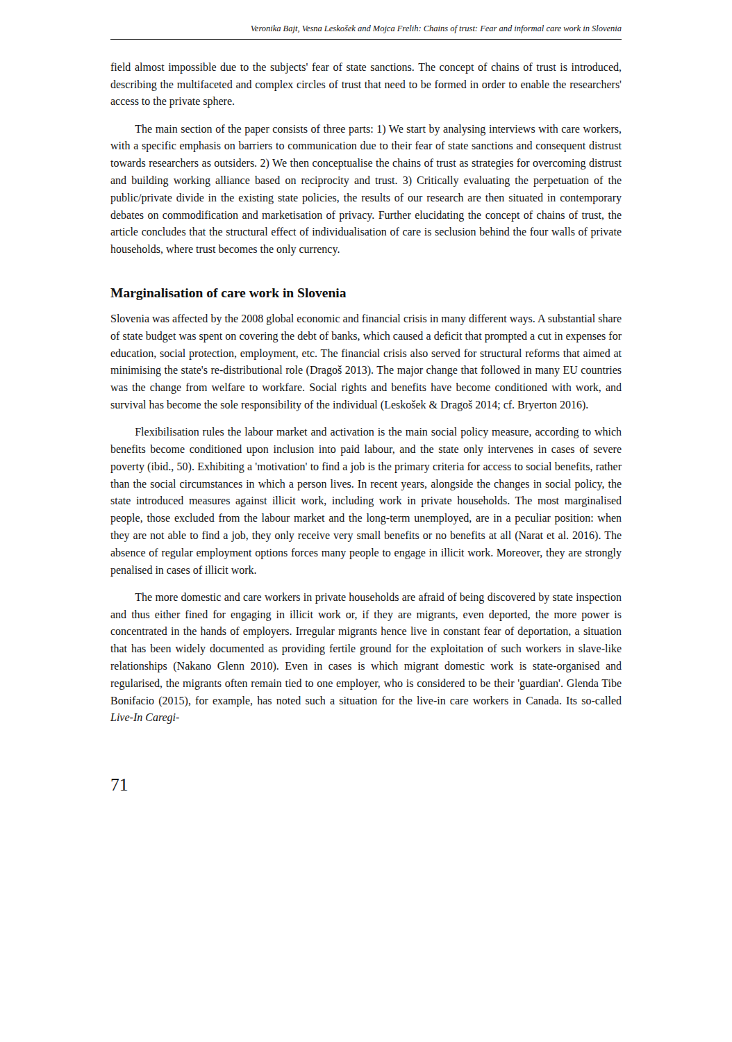Veronika Bajt, Vesna Leskošek and Mojca Frelih: Chains of trust: Fear and informal care work in Slovenia
field almost impossible due to the subjects' fear of state sanctions. The concept of chains of trust is introduced, describing the multifaceted and complex circles of trust that need to be formed in order to enable the researchers' access to the private sphere.
The main section of the paper consists of three parts: 1) We start by analysing interviews with care workers, with a specific emphasis on barriers to communication due to their fear of state sanctions and consequent distrust towards researchers as outsiders. 2) We then conceptualise the chains of trust as strategies for overcoming distrust and building working alliance based on reciprocity and trust. 3) Critically evaluating the perpetuation of the public/private divide in the existing state policies, the results of our research are then situated in contemporary debates on commodification and marketisation of privacy. Further elucidating the concept of chains of trust, the article concludes that the structural effect of individualisation of care is seclusion behind the four walls of private households, where trust becomes the only currency.
Marginalisation of care work in Slovenia
Slovenia was affected by the 2008 global economic and financial crisis in many different ways. A substantial share of state budget was spent on covering the debt of banks, which caused a deficit that prompted a cut in expenses for education, social protection, employment, etc. The financial crisis also served for structural reforms that aimed at minimising the state's re-distributional role (Dragoš 2013). The major change that followed in many EU countries was the change from welfare to workfare. Social rights and benefits have become conditioned with work, and survival has become the sole responsibility of the individual (Leskošek & Dragoš 2014; cf. Bryerton 2016).
Flexibilisation rules the labour market and activation is the main social policy measure, according to which benefits become conditioned upon inclusion into paid labour, and the state only intervenes in cases of severe poverty (ibid., 50). Exhibiting a 'motivation' to find a job is the primary criteria for access to social benefits, rather than the social circumstances in which a person lives. In recent years, alongside the changes in social policy, the state introduced measures against illicit work, including work in private households. The most marginalised people, those excluded from the labour market and the long-term unemployed, are in a peculiar position: when they are not able to find a job, they only receive very small benefits or no benefits at all (Narat et al. 2016). The absence of regular employment options forces many people to engage in illicit work. Moreover, they are strongly penalised in cases of illicit work.
The more domestic and care workers in private households are afraid of being discovered by state inspection and thus either fined for engaging in illicit work or, if they are migrants, even deported, the more power is concentrated in the hands of employers. Irregular migrants hence live in constant fear of deportation, a situation that has been widely documented as providing fertile ground for the exploitation of such workers in slave-like relationships (Nakano Glenn 2010). Even in cases is which migrant domestic work is state-organised and regularised, the migrants often remain tied to one employer, who is considered to be their 'guardian'. Glenda Tibe Bonifacio (2015), for example, has noted such a situation for the live-in care workers in Canada. Its so-called Live-In Caregi-
71